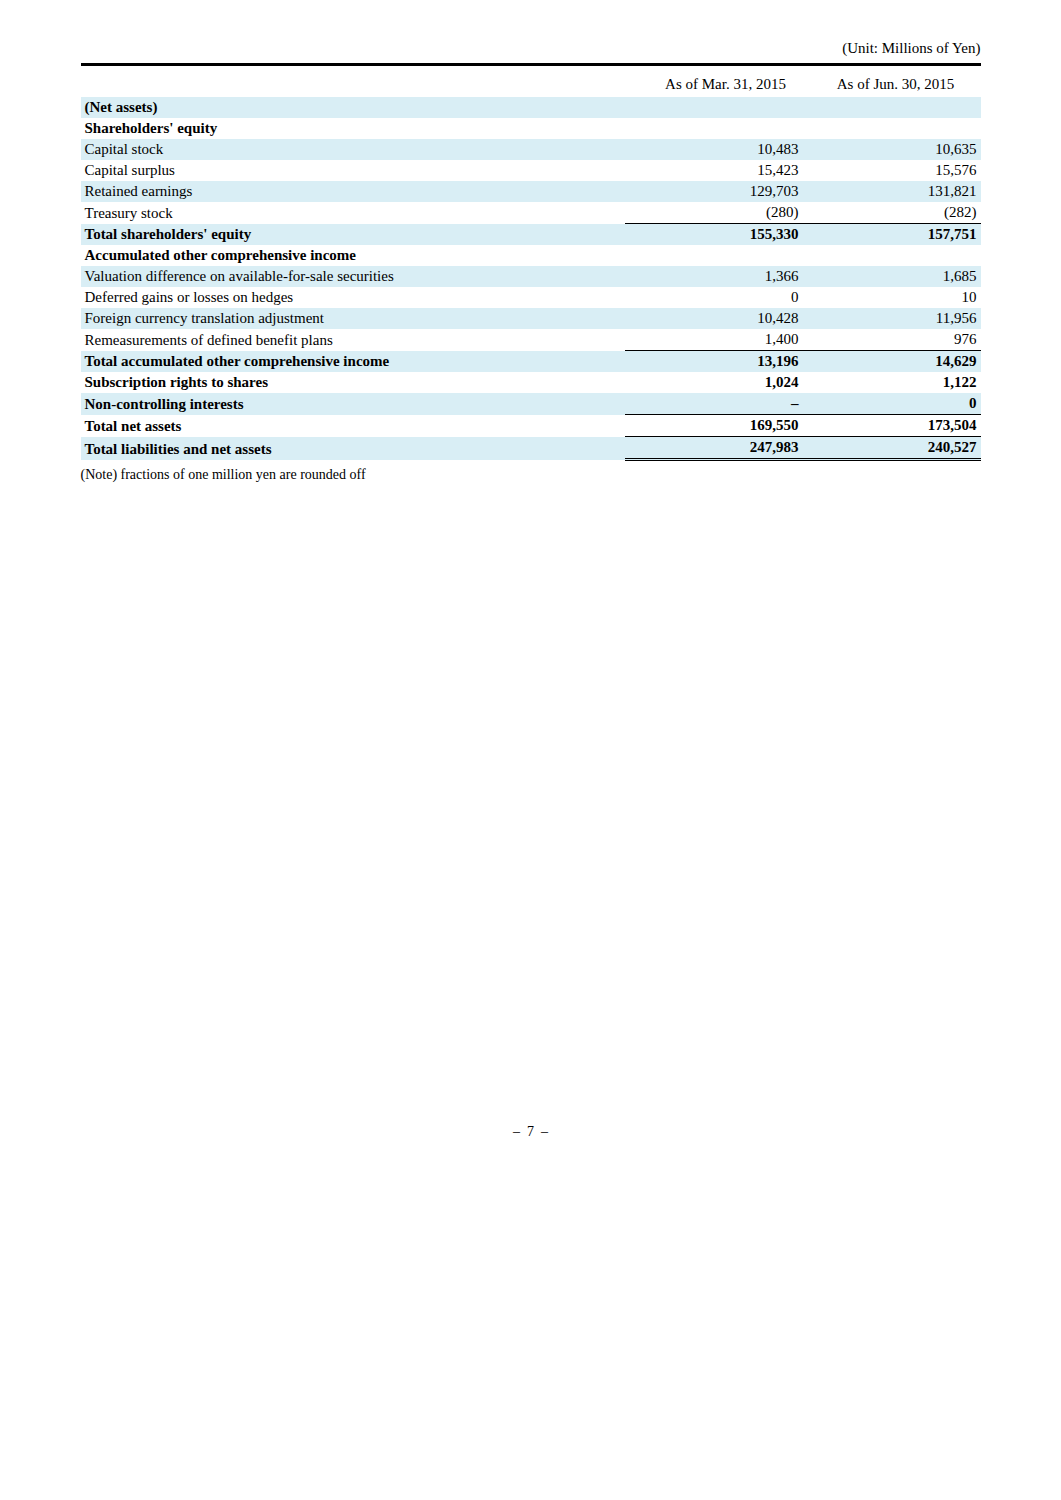(Unit: Millions of Yen)
As of Mar. 31, 2015
As of Jun. 30, 2015
| (Net assets) | | |
| Shareholders' equity | | |
| Capital stock | 10,483 | 10,635 |
| Capital surplus | 15,423 | 15,576 |
| Retained earnings | 129,703 | 131,821 |
| Treasury stock | (280) | (282) |
| Total shareholders' equity | 155,330 | 157,751 |
| Accumulated other comprehensive income | | |
| Valuation difference on available-for-sale securities | 1,366 | 1,685 |
| Deferred gains or losses on hedges | 0 | 10 |
| Foreign currency translation adjustment | 10,428 | 11,956 |
| Remeasurements of defined benefit plans | 1,400 | 976 |
| Total accumulated other comprehensive income | 13,196 | 14,629 |
| Subscription rights to shares | 1,024 | 1,122 |
| Non-controlling interests | – | 0 |
| Total net assets | 169,550 | 173,504 |
| Total liabilities and net assets | 247,983 | 240,527 |
(Note) fractions of one million yen are rounded off
– 7 –